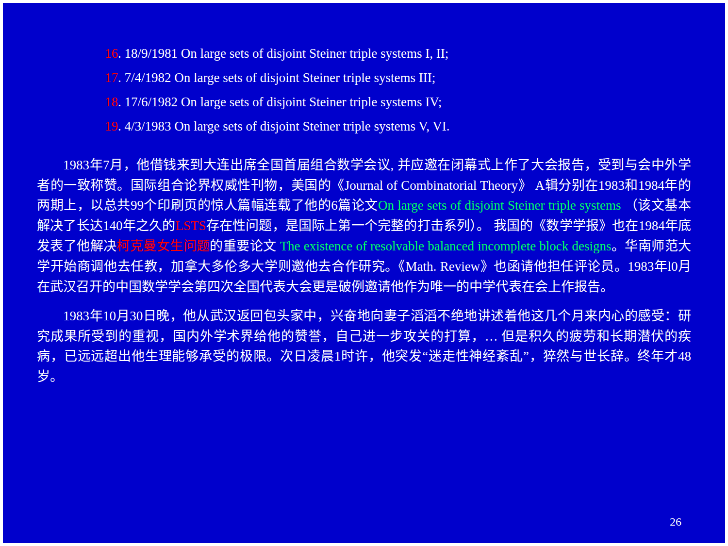16. 18/9/1981 On large sets of disjoint Steiner triple systems I, II;
17. 7/4/1982 On large sets of disjoint Steiner triple systems III;
18. 17/6/1982 On large sets of disjoint Steiner triple systems IV;
19. 4/3/1983 On large sets of disjoint Steiner triple systems V, VI.
1983年7月，他借钱来到大连出席全国首届组合数学会议, 并应邀在闭幕式上作了大会报告，受到与会中外学者的一致称赞。国际组合论界权威性刊物，美国的《Journal of Combinatorial Theory》 A辑分别在1983和1984年的两期上，以总共99个印刷页的惊人篇幅连载了他的6篇论文On large sets of disjoint Steiner triple systems （该文基本解决了长达140年之久的LSTS存在性问题，是国际上第一个完整的打击系列）。 我国的《数学学报》也在1984年底发表了他解决柯克曼女生问题的重要论文 The existence of resolvable balanced incomplete block designs。华南师范大学开始商调他去任教，加拿大多伦多大学则邀他去合作研究。《Math. Review》也函请他担任评论员。1983年l0月在武汉召开的中国数学学会第四次全国代表大会更是破例邀请他作为唯一的中学代表在会上作报告。
1983年10月30日晚，他从武汉返回包头家中，兴奋地向妻子滔滔不绝地讲述着他这几个月来内心的感受：研究成果所受到的重视，国内外学术界给他的赞誉，自己进一步攻关的打算，… 但是积久的疲劳和长期潜伏的疾病，已远远超出他生理能够承受的极限。次日凌晨1时许，他突发“迷走性神经紊乱”，猝然与世长辞。终年才48岁。
26